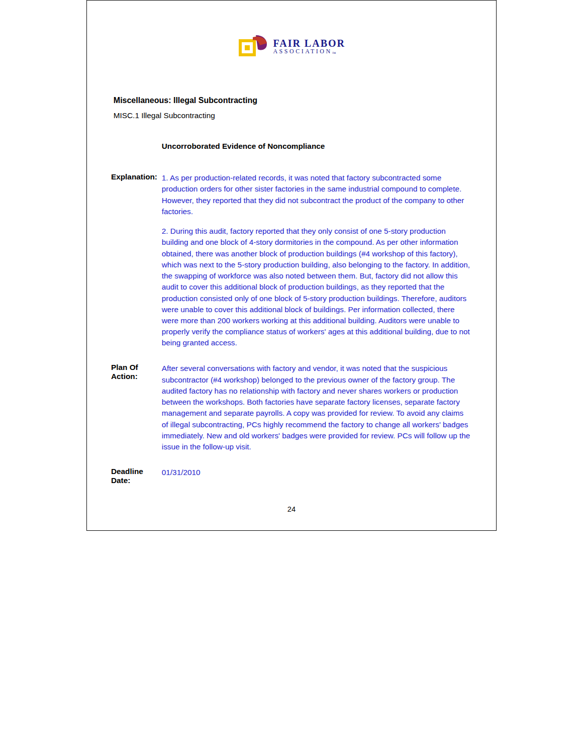FAIR LABOR
ASSOCIATION™
Miscellaneous: Illegal Subcontracting
MISC.1 Illegal Subcontracting
Uncorroborated Evidence of Noncompliance
| Explanation: | 1. As per production-related records, it was noted that factory subcontracted some production orders for other sister factories in the same industrial compound to complete. However, they reported that they did not subcontract the product of the company to other factories. 2. During this audit, factory reported that they only consist of one 5-story production building and one block of 4-story dormitories in the compound. As per other information obtained, there was another block of production buildings (#4 workshop of this factory), which was next to the 5-story production building, also belonging to the factory. In addition, the swapping of workforce was also noted between them. But, factory did not allow this audit to cover this additional block of production buildings, as they reported that the production consisted only of one block of 5-story production buildings. Therefore, auditors were unable to cover this additional block of buildings. Per information collected, there were more than 200 workers working at this additional building. Auditors were unable to properly verify the compliance status of workers' ages at this additional building, due to not being granted access. |
| Plan Of Action: | After several conversations with factory and vendor, it was noted that the suspicious subcontractor (#4 workshop) belonged to the previous owner of the factory group. The audited factory has no relationship with factory and never shares workers or production between the workshops. Both factories have separate factory licenses, separate factory management and separate payrolls. A copy was provided for review. To avoid any claims of illegal subcontracting, PCs highly recommend the factory to change all workers' badges immediately. New and old workers' badges were provided for review. PCs will follow up the issue in the follow-up visit. |
| Deadline Date: | 01/31/2010 |
24